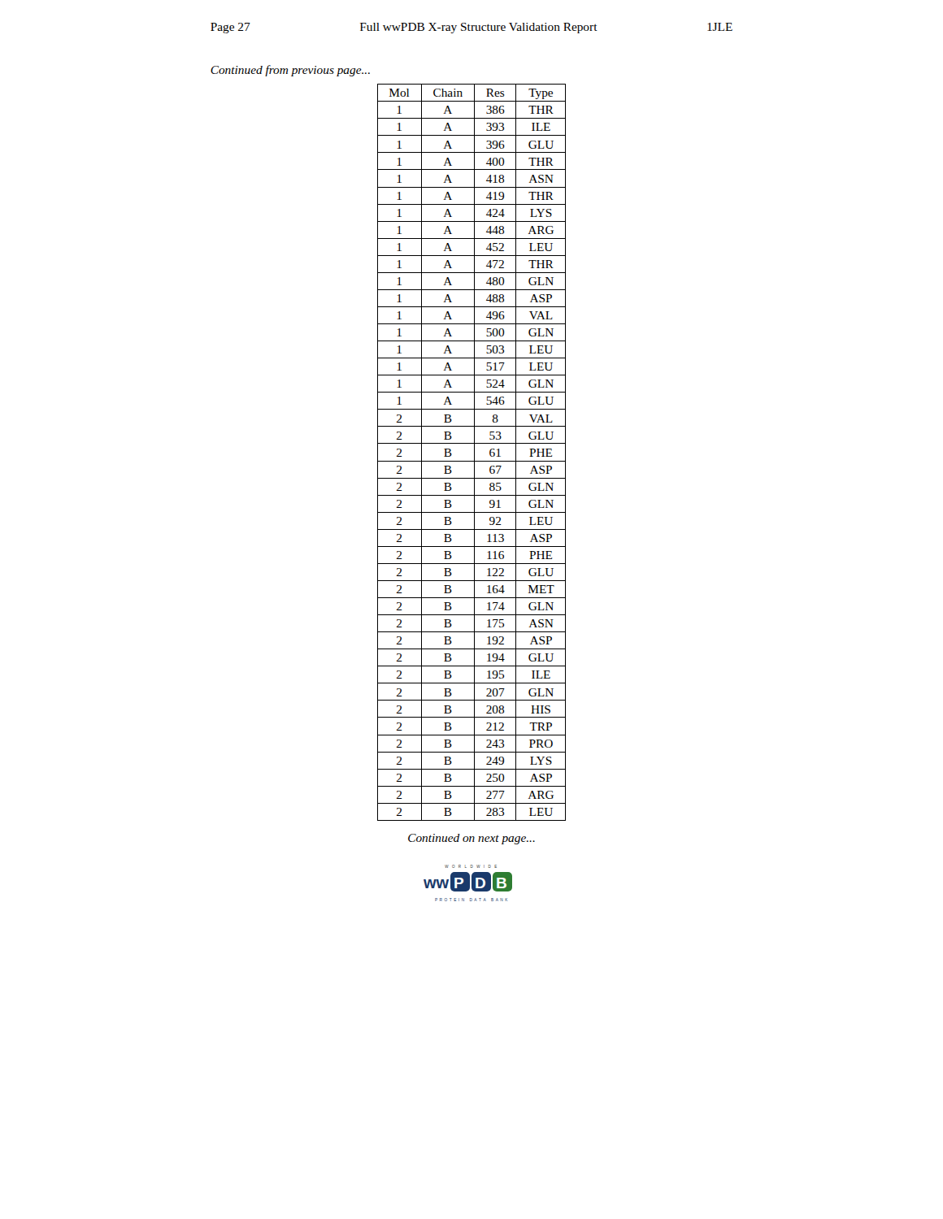Page 27
Full wwPDB X-ray Structure Validation Report
1JLE
Continued from previous page...
| Mol | Chain | Res | Type |
| --- | --- | --- | --- |
| 1 | A | 386 | THR |
| 1 | A | 393 | ILE |
| 1 | A | 396 | GLU |
| 1 | A | 400 | THR |
| 1 | A | 418 | ASN |
| 1 | A | 419 | THR |
| 1 | A | 424 | LYS |
| 1 | A | 448 | ARG |
| 1 | A | 452 | LEU |
| 1 | A | 472 | THR |
| 1 | A | 480 | GLN |
| 1 | A | 488 | ASP |
| 1 | A | 496 | VAL |
| 1 | A | 500 | GLN |
| 1 | A | 503 | LEU |
| 1 | A | 517 | LEU |
| 1 | A | 524 | GLN |
| 1 | A | 546 | GLU |
| 2 | B | 8 | VAL |
| 2 | B | 53 | GLU |
| 2 | B | 61 | PHE |
| 2 | B | 67 | ASP |
| 2 | B | 85 | GLN |
| 2 | B | 91 | GLN |
| 2 | B | 92 | LEU |
| 2 | B | 113 | ASP |
| 2 | B | 116 | PHE |
| 2 | B | 122 | GLU |
| 2 | B | 164 | MET |
| 2 | B | 174 | GLN |
| 2 | B | 175 | ASN |
| 2 | B | 192 | ASP |
| 2 | B | 194 | GLU |
| 2 | B | 195 | ILE |
| 2 | B | 207 | GLN |
| 2 | B | 208 | HIS |
| 2 | B | 212 | TRP |
| 2 | B | 243 | PRO |
| 2 | B | 249 | LYS |
| 2 | B | 250 | ASP |
| 2 | B | 277 | ARG |
| 2 | B | 283 | LEU |
Continued on next page...
W O R L D W I D E
ww P D B
P R O T E I N D A T A B A N K